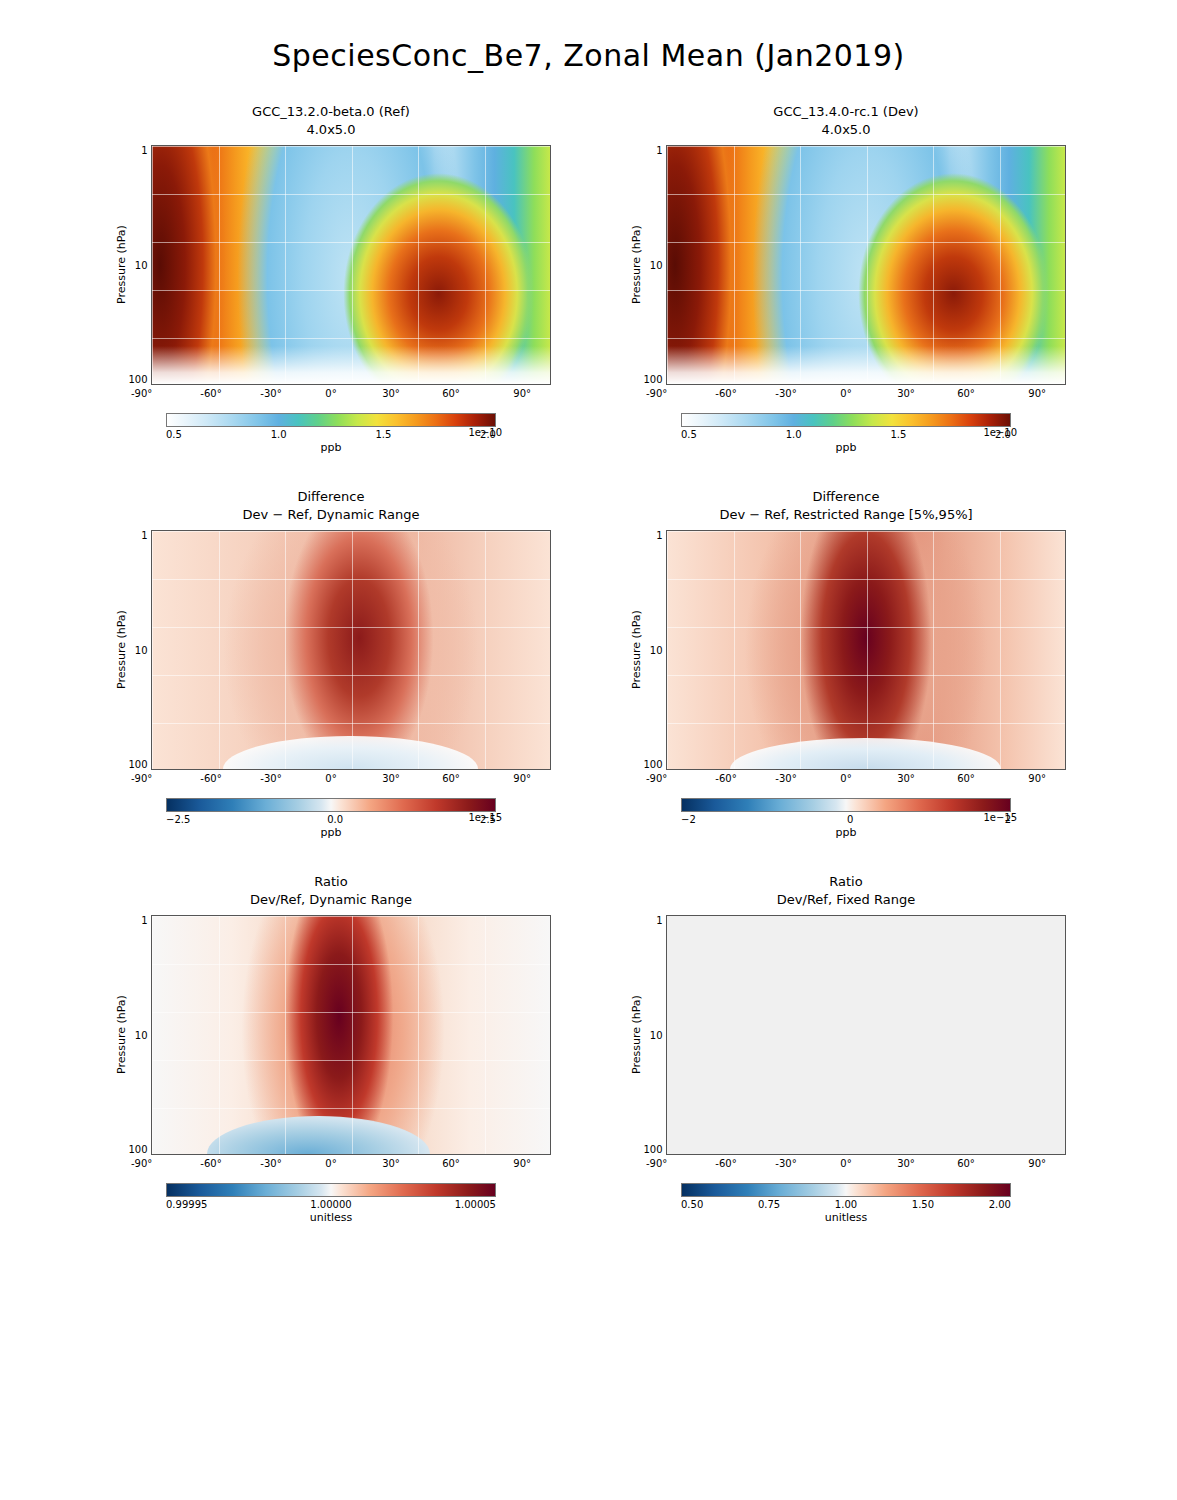SpeciesConc_Be7, Zonal Mean (Jan2019)
GCC_13.2.0-beta.0 (Ref)
4.0x5.0
Pressure (hPa)
1 10 100
-90°-60°-30°0°30°60°90°
0.51.01.52.0
ppb1e−10
GCC_13.4.0-rc.1 (Dev)
4.0x5.0
Pressure (hPa)
1 10 100
-90°-60°-30°0°30°60°90°
0.51.01.52.0
ppb1e−10
Difference
Dev − Ref, Dynamic Range
Pressure (hPa)
1 10 100
-90°-60°-30°0°30°60°90°
−2.50.02.5
ppb1e−15
Difference
Dev − Ref, Restricted Range [5%,95%]
Pressure (hPa)
1 10 100
-90°-60°-30°0°30°60°90°
−202
ppb1e−15
Ratio
Dev/Ref, Dynamic Range
Pressure (hPa)
1 10 100
-90°-60°-30°0°30°60°90°
0.999951.000001.00005
unitless
Ratio
Dev/Ref, Fixed Range
Pressure (hPa)
1 10 100
-90°-60°-30°0°30°60°90°
0.500.751.001.502.00
unitless